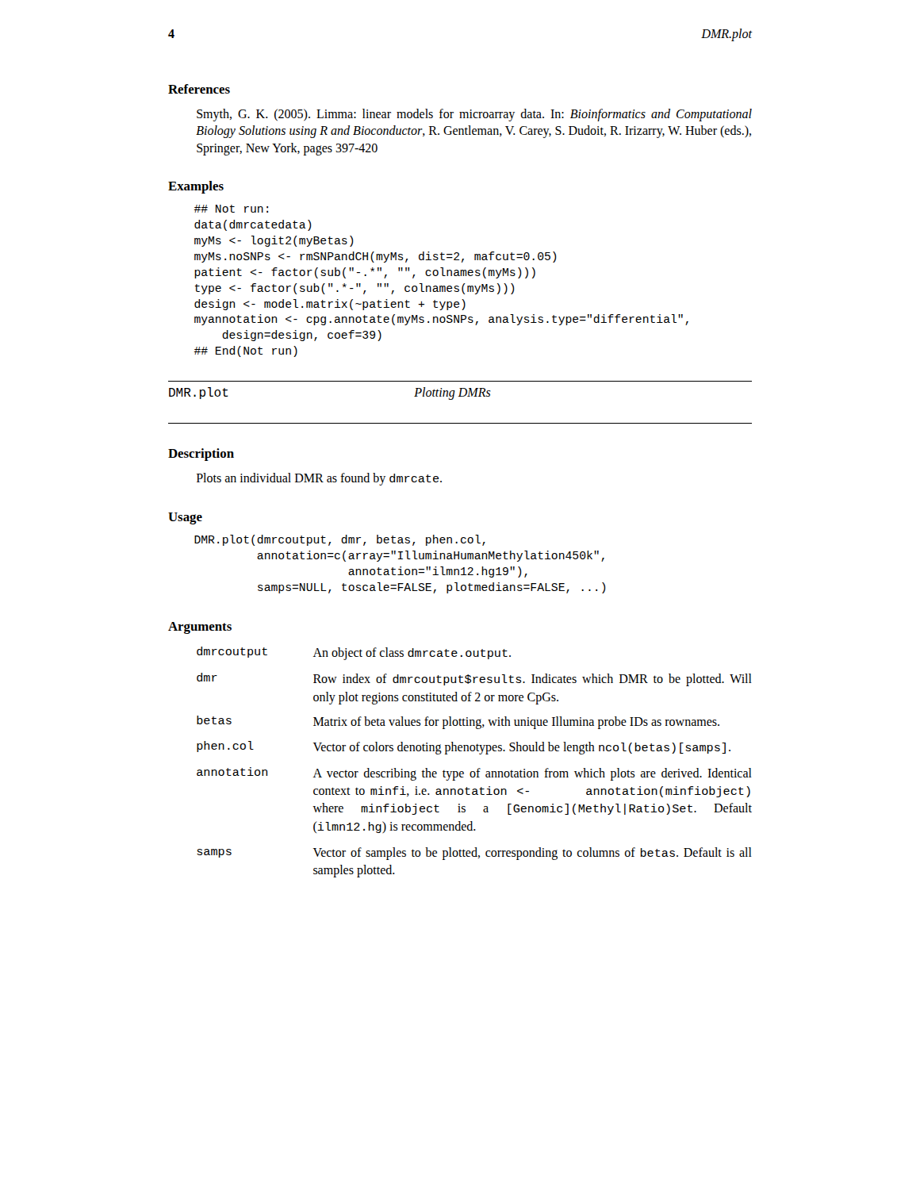4 DMR.plot
References
Smyth, G. K. (2005). Limma: linear models for microarray data. In: Bioinformatics and Computational Biology Solutions using R and Bioconductor, R. Gentleman, V. Carey, S. Dudoit, R. Irizarry, W. Huber (eds.), Springer, New York, pages 397-420
Examples
## Not run: 
data(dmrcatedata)
myMs <- logit2(myBetas)
myMs.noSNPs <- rmSNPandCH(myMs, dist=2, mafcut=0.05)
patient <- factor(sub("-.*", "", colnames(myMs)))
type <- factor(sub(".*-", "", colnames(myMs)))
design <- model.matrix(~patient + type)
myannotation <- cpg.annotate(myMs.noSNPs, analysis.type="differential",
    design=design, coef=39)
## End(Not run)
DMR.plot Plotting DMRs
Description
Plots an individual DMR as found by dmrcate.
Usage
DMR.plot(dmrcoutput, dmr, betas, phen.col,
         annotation=c(array="IlluminaHumanMethylation450k",
                      annotation="ilmn12.hg19"),
         samps=NULL, toscale=FALSE, plotmedians=FALSE, ...)
Arguments
dmrcoutput
An object of class dmrcate.output.
dmr
Row index of dmrcoutput$results. Indicates which DMR to be plotted. Will only plot regions constituted of 2 or more CpGs.
betas
Matrix of beta values for plotting, with unique Illumina probe IDs as rownames.
phen.col
Vector of colors denoting phenotypes. Should be length ncol(betas)[samps].
annotation
A vector describing the type of annotation from which plots are derived. Identical context to minfi, i.e. annotation <- annotation(minfiobject) where minfiobject is a [Genomic](Methyl|Ratio)Set. Default (ilmn12.hg) is recommended.
samps
Vector of samples to be plotted, corresponding to columns of betas. Default is all samples plotted.